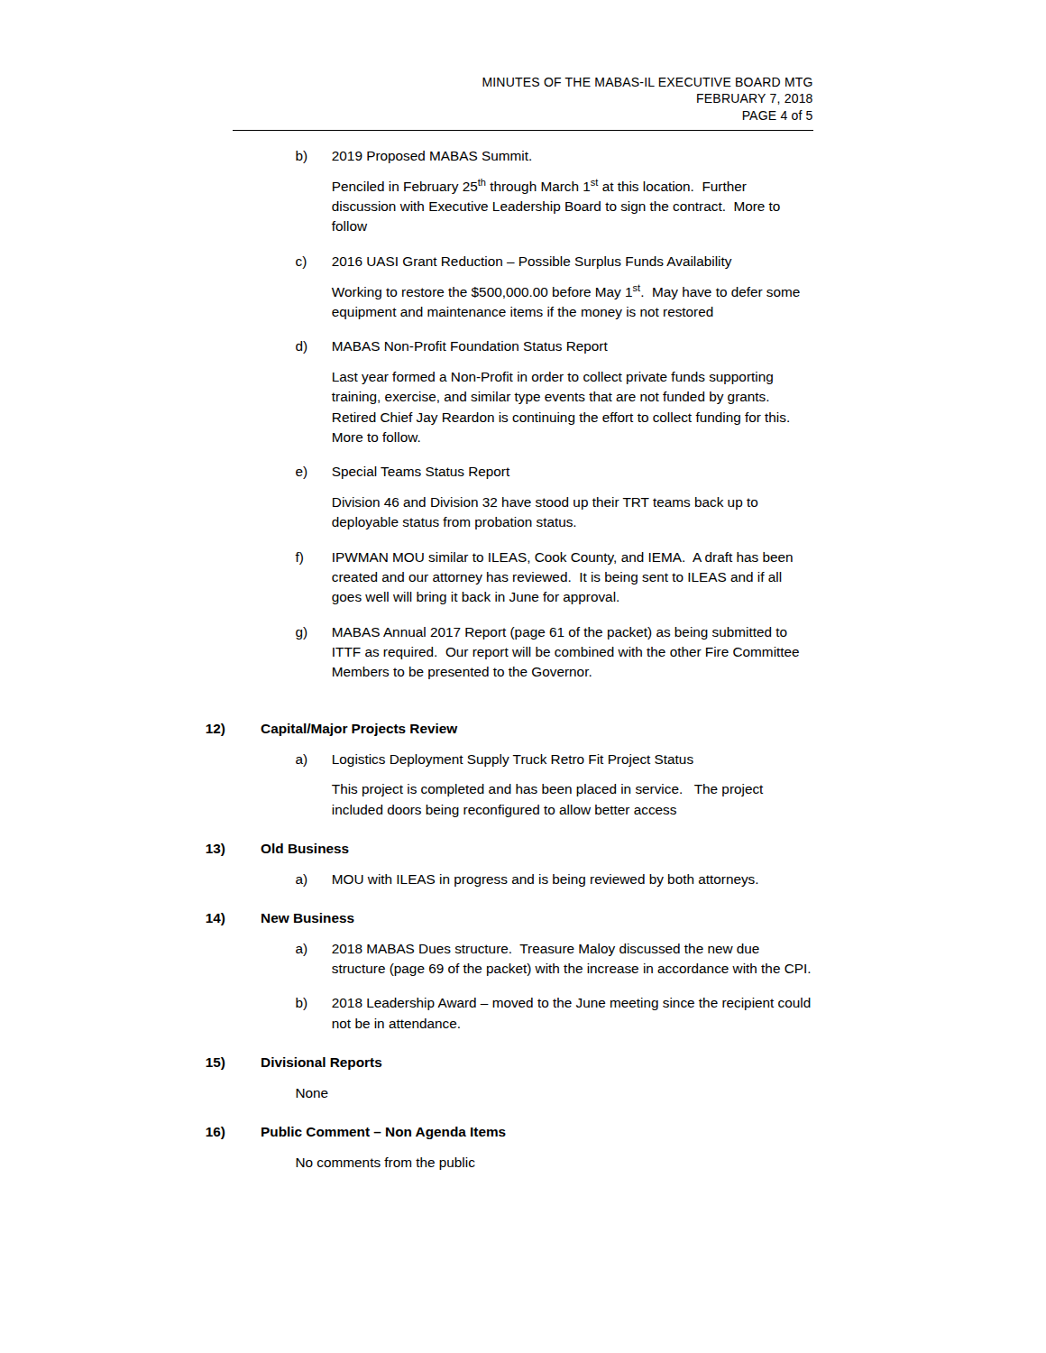MINUTES OF THE MABAS-IL EXECUTIVE BOARD MTG
FEBRUARY 7, 2018
PAGE 4 of 5
b)
2019 Proposed MABAS Summit.
Penciled in February 25th through March 1st at this location. Further discussion with Executive Leadership Board to sign the contract. More to follow
c)
2016 UASI Grant Reduction – Possible Surplus Funds Availability
Working to restore the $500,000.00 before May 1st. May have to defer some equipment and maintenance items if the money is not restored
d)
MABAS Non-Profit Foundation Status Report
Last year formed a Non-Profit in order to collect private funds supporting training, exercise, and similar type events that are not funded by grants. Retired Chief Jay Reardon is continuing the effort to collect funding for this. More to follow.
e)
Special Teams Status Report
Division 46 and Division 32 have stood up their TRT teams back up to deployable status from probation status.
f)
IPWMAN MOU similar to ILEAS, Cook County, and IEMA. A draft has been created and our attorney has reviewed. It is being sent to ILEAS and if all goes well will bring it back in June for approval.
g)
MABAS Annual 2017 Report (page 61 of the packet) as being submitted to ITTF as required. Our report will be combined with the other Fire Committee Members to be presented to the Governor.
12) Capital/Major Projects Review
a)
Logistics Deployment Supply Truck Retro Fit Project Status
This project is completed and has been placed in service. The project included doors being reconfigured to allow better access
13) Old Business
a)
MOU with ILEAS in progress and is being reviewed by both attorneys.
14) New Business
a)
2018 MABAS Dues structure. Treasure Maloy discussed the new due structure (page 69 of the packet) with the increase in accordance with the CPI.
b)
2018 Leadership Award – moved to the June meeting since the recipient could not be in attendance.
15) Divisional Reports
None
16) Public Comment – Non Agenda Items
No comments from the public